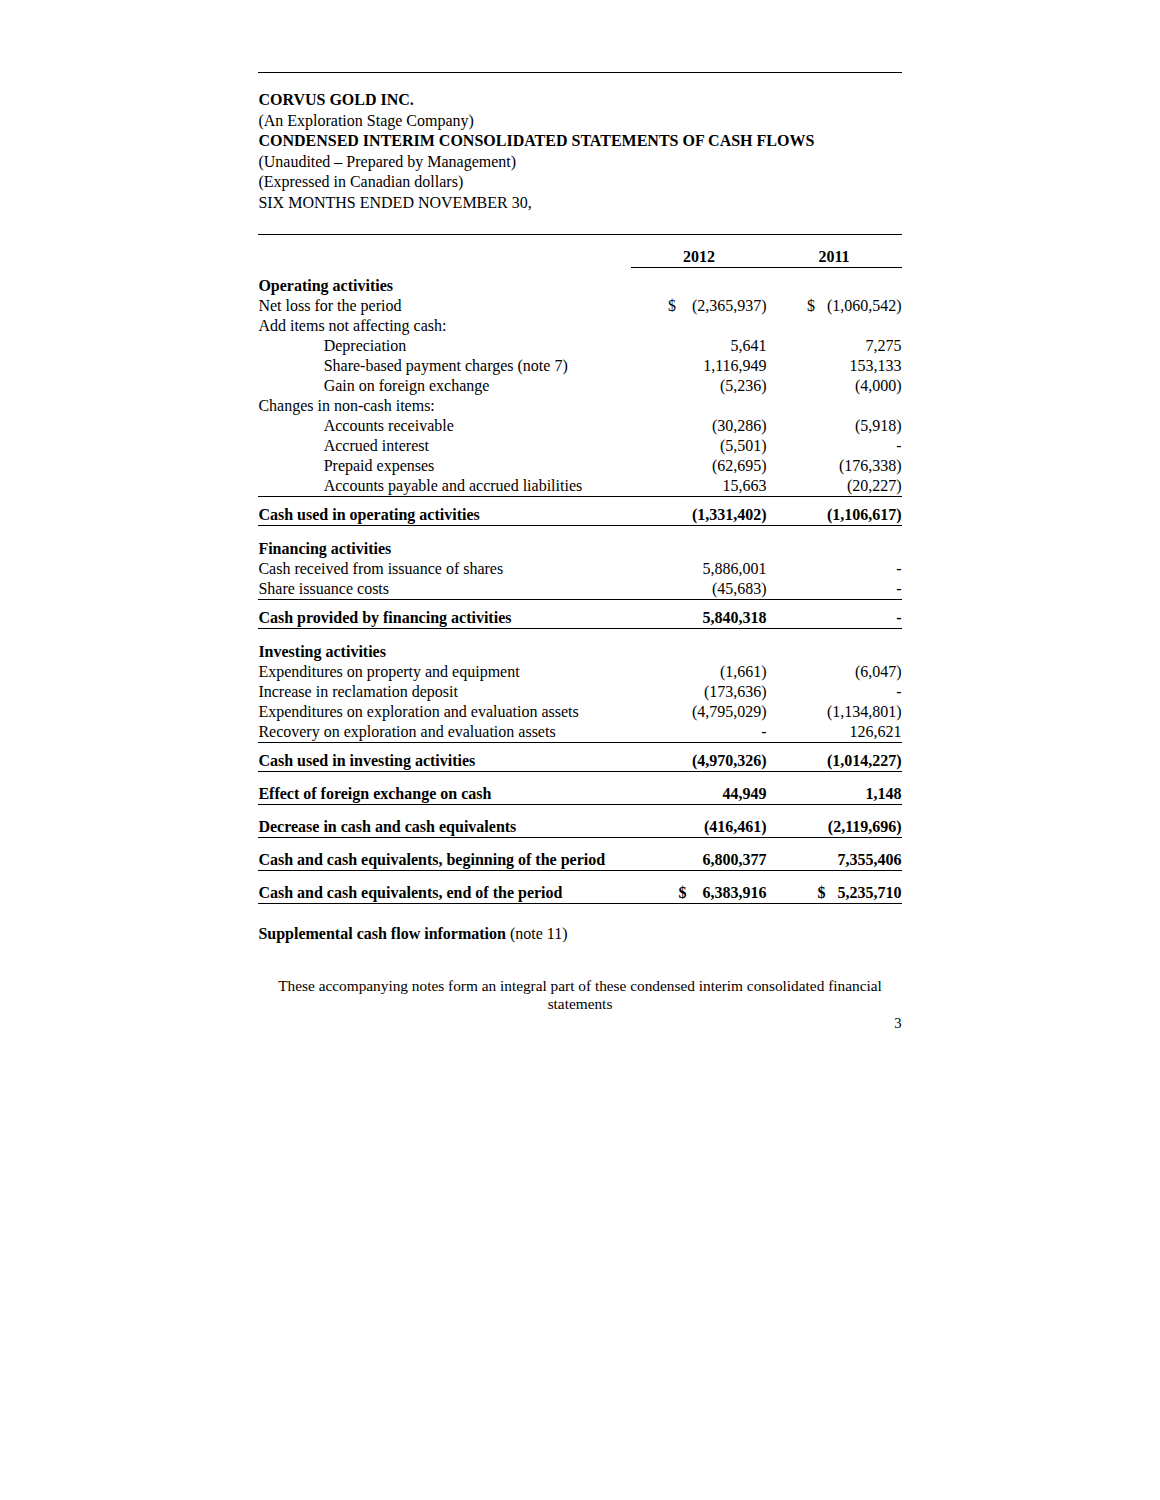CORVUS GOLD INC.
(An Exploration Stage Company)
CONDENSED INTERIM CONSOLIDATED STATEMENTS OF CASH FLOWS
(Unaudited – Prepared by Management)
(Expressed in Canadian dollars)
SIX MONTHS ENDED NOVEMBER 30,
| | 2012 | 2011 |
| Operating activities | | |
| Net loss for the period | $ (2,365,937) | $ (1,060,542) |
| Add items not affecting cash: | | |
| Depreciation | 5,641 | 7,275 |
| Share-based payment charges (note 7) | 1,116,949 | 153,133 |
| Gain on foreign exchange | (5,236) | (4,000) |
| Changes in non-cash items: | | |
| Accounts receivable | (30,286) | (5,918) |
| Accrued interest | (5,501) | - |
| Prepaid expenses | (62,695) | (176,338) |
| Accounts payable and accrued liabilities | 15,663 | (20,227) |
| Cash used in operating activities | (1,331,402) | (1,106,617) |
| Financing activities | | |
| Cash received from issuance of shares | 5,886,001 | - |
| Share issuance costs | (45,683) | - |
| Cash provided by financing activities | 5,840,318 | - |
| Investing activities | | |
| Expenditures on property and equipment | (1,661) | (6,047) |
| Increase in reclamation deposit | (173,636) | - |
| Expenditures on exploration and evaluation assets | (4,795,029) | (1,134,801) |
| Recovery on exploration and evaluation assets | - | 126,621 |
| Cash used in investing activities | (4,970,326) | (1,014,227) |
| Effect of foreign exchange on cash | 44,949 | 1,148 |
| Decrease in cash and cash equivalents | (416,461) | (2,119,696) |
| Cash and cash equivalents, beginning of the period | 6,800,377 | 7,355,406 |
| Cash and cash equivalents, end of the period | $ 6,383,916 | $ 5,235,710 |
Supplemental cash flow information (note 11)
These accompanying notes form an integral part of these condensed interim consolidated financial statements
3